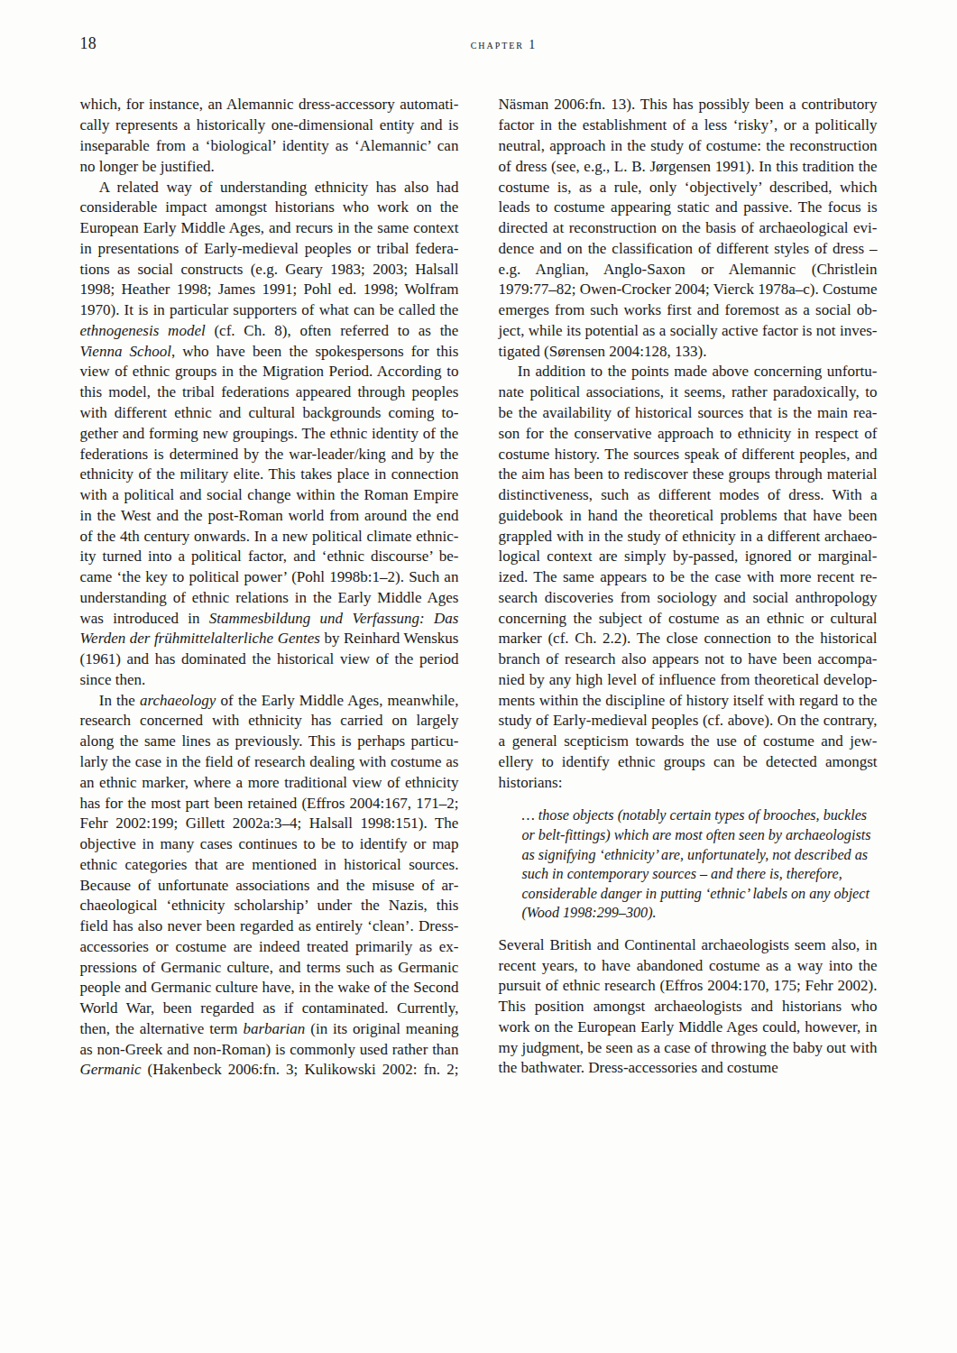18 chapter 1
which, for instance, an Alemannic dress-accessory automatically represents a historically one-dimensional entity and is inseparable from a ‘biological’ identity as ‘Alemannic’ can no longer be justified.
A related way of understanding ethnicity has also had considerable impact amongst historians who work on the European Early Middle Ages, and recurs in the same context in presentations of Early-medieval peoples or tribal federations as social constructs (e.g. Geary 1983; 2003; Halsall 1998; Heather 1998; James 1991; Pohl ed. 1998; Wolfram 1970). It is in particular supporters of what can be called the ethnogenesis model (cf. Ch. 8), often referred to as the Vienna School, who have been the spokespersons for this view of ethnic groups in the Migration Period. According to this model, the tribal federations appeared through peoples with different ethnic and cultural backgrounds coming together and forming new groupings. The ethnic identity of the federations is determined by the war-leader/king and by the ethnicity of the military elite. This takes place in connection with a political and social change within the Roman Empire in the West and the post-Roman world from around the end of the 4th century onwards. In a new political climate ethnicity turned into a political factor, and ‘ethnic discourse’ became ‘the key to political power’ (Pohl 1998b:1–2). Such an understanding of ethnic relations in the Early Middle Ages was introduced in Stammesbildung und Verfassung: Das Werden der frühmittelalterliche Gentes by Reinhard Wenskus (1961) and has dominated the historical view of the period since then.
In the archaeology of the Early Middle Ages, meanwhile, research concerned with ethnicity has carried on largely along the same lines as previously. This is perhaps particularly the case in the field of research dealing with costume as an ethnic marker, where a more traditional view of ethnicity has for the most part been retained (Effros 2004:167, 171–2; Fehr 2002:199; Gillett 2002a:3–4; Halsall 1998:151). The objective in many cases continues to be to identify or map ethnic categories that are mentioned in historical sources. Because of unfortunate associations and the misuse of archaeological ‘ethnicity scholarship’ under the Nazis, this field has also never been regarded as entirely ‘clean’. Dress-accessories or costume are indeed treated primarily as expressions of Germanic culture, and terms such as Germanic people and Germanic culture have, in the wake of the Second World War, been regarded as if contaminated. Currently, then, the alternative term barbarian (in its original meaning as non-Greek and non-Roman) is commonly used rather than Germanic (Hakenbeck 2006:fn. 3; Kulikowski 2002: fn. 2; Näsman 2006:fn. 13). This has possibly been a contributory factor in the establishment of a less ‘risky’, or a politically neutral, approach in the study of costume: the reconstruction of dress (see, e.g., L. B. Jørgensen 1991). In this tradition the costume is, as a rule, only ‘objectively’ described, which leads to costume appearing static and passive. The focus is directed at reconstruction on the basis of archaeological evidence and on the classification of different styles of dress – e.g. Anglian, Anglo-Saxon or Alemannic (Christlein 1979:77–82; Owen-Crocker 2004; Vierck 1978a–c). Costume emerges from such works first and foremost as a social object, while its potential as a socially active factor is not investigated (Sørensen 2004:128, 133).
In addition to the points made above concerning unfortunate political associations, it seems, rather paradoxically, to be the availability of historical sources that is the main reason for the conservative approach to ethnicity in respect of costume history. The sources speak of different peoples, and the aim has been to rediscover these groups through material distinctiveness, such as different modes of dress. With a guidebook in hand the theoretical problems that have been grappled with in the study of ethnicity in a different archaeological context are simply by-passed, ignored or marginalized. The same appears to be the case with more recent research discoveries from sociology and social anthropology concerning the subject of costume as an ethnic or cultural marker (cf. Ch. 2.2). The close connection to the historical branch of research also appears not to have been accompanied by any high level of influence from theoretical developments within the discipline of history itself with regard to the study of Early-medieval peoples (cf. above). On the contrary, a general scepticism towards the use of costume and jewellery to identify ethnic groups can be detected amongst historians:
… those objects (notably certain types of brooches, buckles or belt-fittings) which are most often seen by archaeologists as signifying ‘ethnicity’ are, unfortunately, not described as such in contemporary sources – and there is, therefore, considerable danger in putting ‘ethnic’ labels on any object (Wood 1998:299–300).
Several British and Continental archaeologists seem also, in recent years, to have abandoned costume as a way into the pursuit of ethnic research (Effros 2004:170, 175; Fehr 2002). This position amongst archaeologists and historians who work on the European Early Middle Ages could, however, in my judgment, be seen as a case of throwing the baby out with the bathwater. Dress-accessories and costume